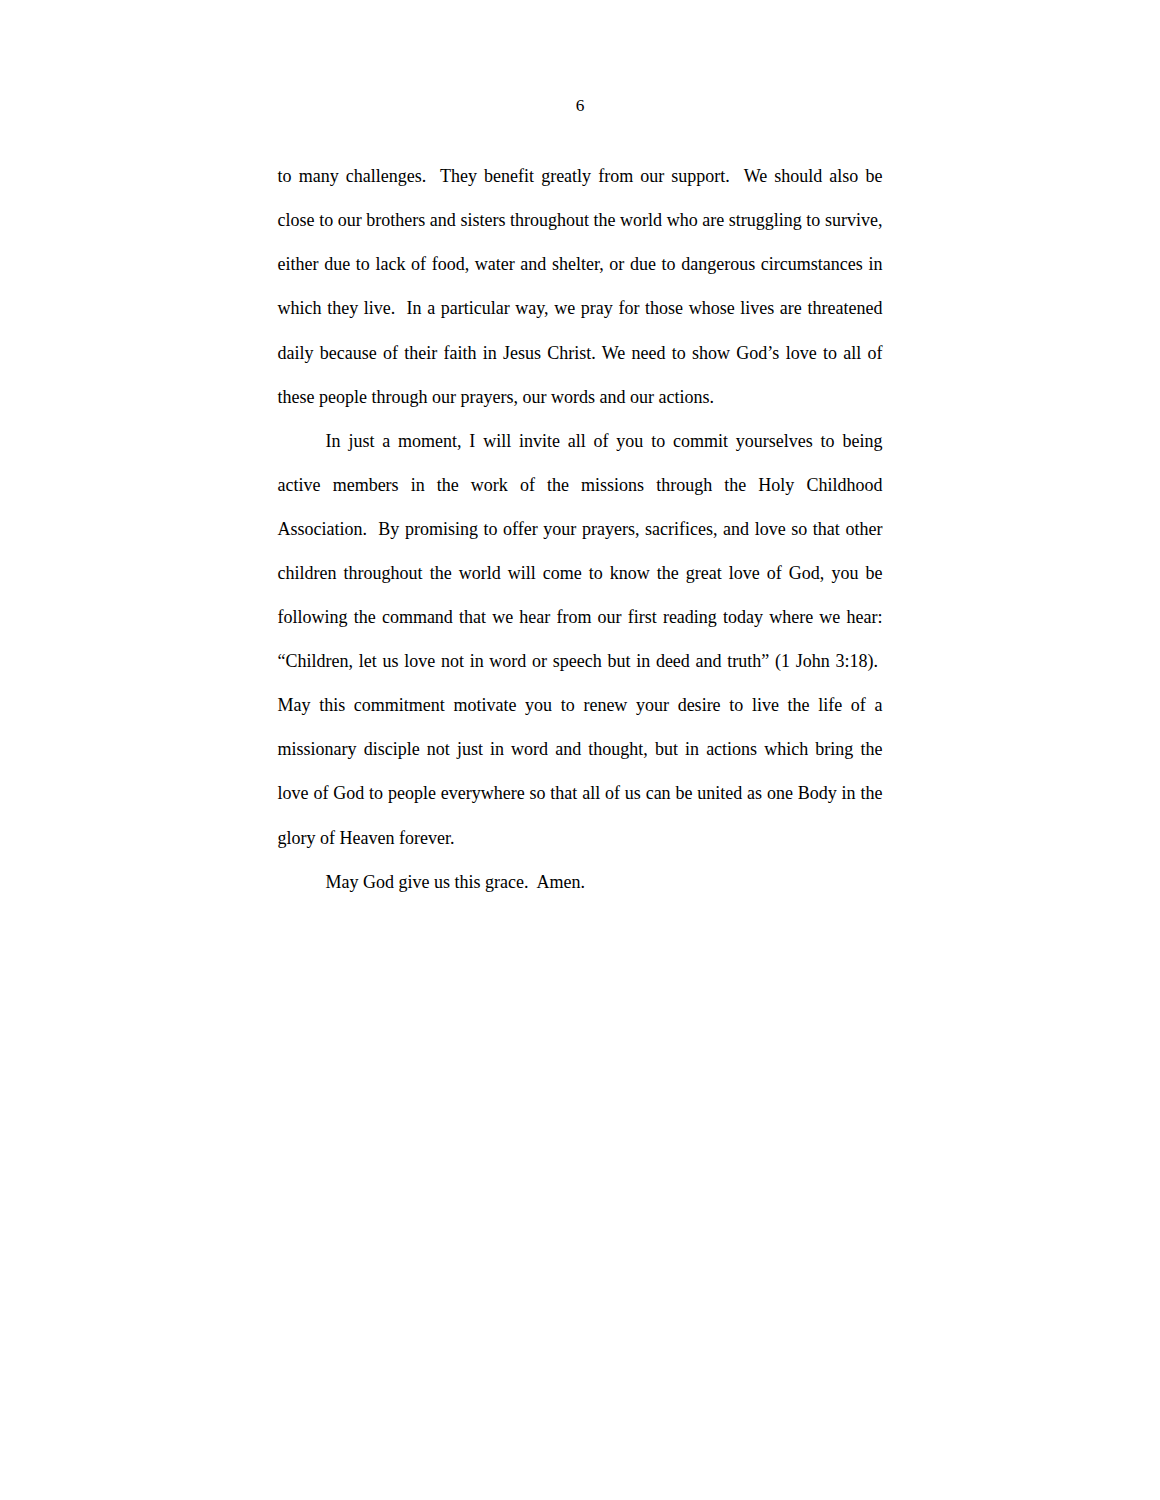6
to many challenges. They benefit greatly from our support. We should also be close to our brothers and sisters throughout the world who are struggling to survive, either due to lack of food, water and shelter, or due to dangerous circumstances in which they live. In a particular way, we pray for those whose lives are threatened daily because of their faith in Jesus Christ. We need to show God’s love to all of these people through our prayers, our words and our actions.
In just a moment, I will invite all of you to commit yourselves to being active members in the work of the missions through the Holy Childhood Association. By promising to offer your prayers, sacrifices, and love so that other children throughout the world will come to know the great love of God, you be following the command that we hear from our first reading today where we hear: “Children, let us love not in word or speech but in deed and truth” (1 John 3:18). May this commitment motivate you to renew your desire to live the life of a missionary disciple not just in word and thought, but in actions which bring the love of God to people everywhere so that all of us can be united as one Body in the glory of Heaven forever.
May God give us this grace. Amen.